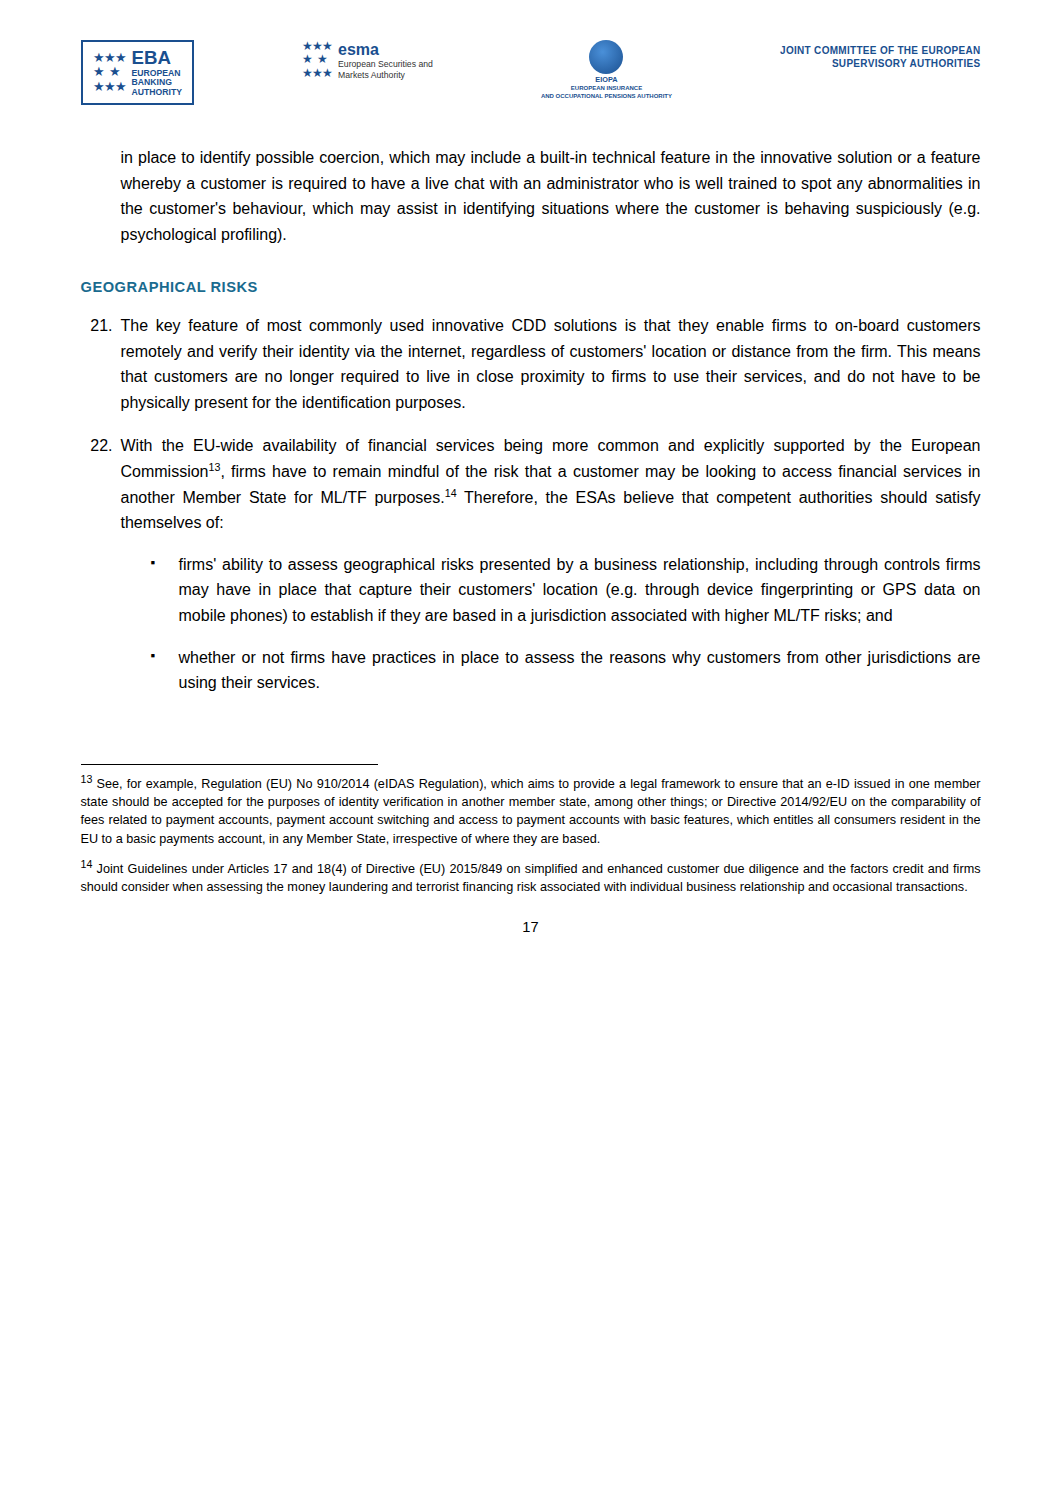★★★
★ ★
★★★ EBA
EUROPEAN
BANKING
AUTHORITY
★★★
★ ★
★★★ esma
European Securities and
Markets Authority
EIOPA
EUROPEAN INSURANCE
AND OCCUPATIONAL PENSIONS AUTHORITY
JOINT COMMITTEE OF THE EUROPEAN
SUPERVISORY AUTHORITIES
in place to identify possible coercion, which may include a built-in technical feature in the innovative solution or a feature whereby a customer is required to have a live chat with an administrator who is well trained to spot any abnormalities in the customer's behaviour, which may assist in identifying situations where the customer is behaving suspiciously (e.g. psychological profiling).
GEOGRAPHICAL RISKS
The key feature of most commonly used innovative CDD solutions is that they enable firms to on-board customers remotely and verify their identity via the internet, regardless of customers' location or distance from the firm. This means that customers are no longer required to live in close proximity to firms to use their services, and do not have to be physically present for the identification purposes.
With the EU-wide availability of financial services being more common and explicitly supported by the European Commission13, firms have to remain mindful of the risk that a customer may be looking to access financial services in another Member State for ML/TF purposes.14 Therefore, the ESAs believe that competent authorities should satisfy themselves of:
firms' ability to assess geographical risks presented by a business relationship, including through controls firms may have in place that capture their customers' location (e.g. through device fingerprinting or GPS data on mobile phones) to establish if they are based in a jurisdiction associated with higher ML/TF risks; and
whether or not firms have practices in place to assess the reasons why customers from other jurisdictions are using their services.
13 See, for example, Regulation (EU) No 910/2014 (eIDAS Regulation), which aims to provide a legal framework to ensure that an e-ID issued in one member state should be accepted for the purposes of identity verification in another member state, among other things; or Directive 2014/92/EU on the comparability of fees related to payment accounts, payment account switching and access to payment accounts with basic features, which entitles all consumers resident in the EU to a basic payments account, in any Member State, irrespective of where they are based.
14 Joint Guidelines under Articles 17 and 18(4) of Directive (EU) 2015/849 on simplified and enhanced customer due diligence and the factors credit and firms should consider when assessing the money laundering and terrorist financing risk associated with individual business relationship and occasional transactions.
17